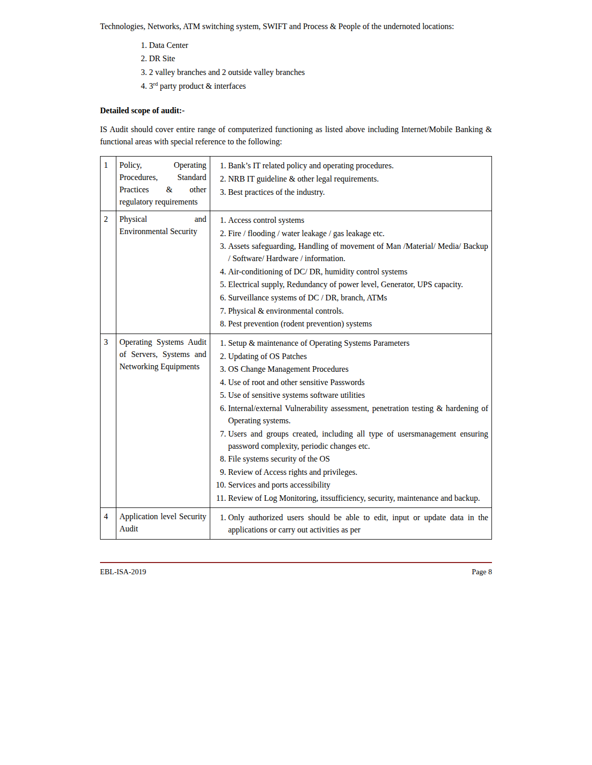Technologies, Networks, ATM switching system, SWIFT and Process & People of the undernoted locations:
Data Center
DR Site
2 valley branches and 2 outside valley branches
3rd party product & interfaces
Detailed scope of audit:-
IS Audit should cover entire range of computerized functioning as listed above including Internet/Mobile Banking & functional areas with special reference to the following:
| 1 | Policy, Operating Procedures, Standard Practices & other regulatory requirements | Bank’s IT related policy and operating procedures. NRB IT guideline & other legal requirements. Best practices of the industry. |
| 2 | Physical and Environmental Security | Access control systems Fire / flooding / water leakage / gas leakage etc. Assets safeguarding, Handling of movement of Man /Material/ Media/ Backup / Software/ Hardware / information. Air-conditioning of DC/ DR, humidity control systems Electrical supply, Redundancy of power level, Generator, UPS capacity. Surveillance systems of DC / DR, branch, ATMs Physical & environmental controls. Pest prevention (rodent prevention) systems |
| 3 | Operating Systems Audit of Servers, Systems and Networking Equipments | Setup & maintenance of Operating Systems Parameters Updating of OS Patches OS Change Management Procedures Use of root and other sensitive Passwords Use of sensitive systems software utilities Internal/external Vulnerability assessment, penetration testing & hardening of Operating systems. Users and groups created, including all type of usersmanagement ensuring password complexity, periodic changes etc. File systems security of the OS Review of Access rights and privileges. Services and ports accessibility Review of Log Monitoring, itssufficiency, security, maintenance and backup. |
| 4 | Application level Security Audit | Only authorized users should be able to edit, input or update data in the applications or carry out activities as per |
EBL-ISA-2019 Page 8